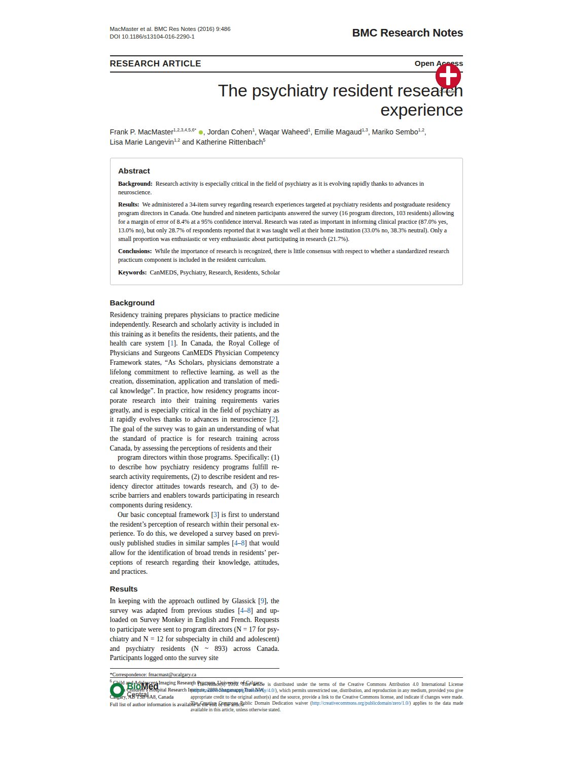MacMaster et al. BMC Res Notes (2016) 9:486
DOI 10.1186/s13104-016-2290-1
BMC Research Notes
RESEARCH ARTICLE
Open Access
CrossMark
The psychiatry resident research
experience
Frank P. MacMaster1,2,3,4,5,6* , Jordan Cohen1, Waqar Waheed1, Emilie Magaud1,3, Mariko Sembo1,2,
Lisa Marie Langevin1,2 and Katherine Rittenbach5
Abstract
Background: Research activity is especially critical in the field of psychiatry as it is evolving rapidly thanks to advances in neuroscience.
Results: We administered a 34-item survey regarding research experiences targeted at psychiatry residents and postgraduate residency program directors in Canada. One hundred and nineteen participants answered the survey (16 program directors, 103 residents) allowing for a margin of error of 8.4% at a 95% confidence interval. Research was rated as important in informing clinical practice (87.0% yes, 13.0% no), but only 28.7% of respondents reported that it was taught well at their home institution (33.0% no, 38.3% neutral). Only a small proportion was enthusiastic or very enthusiastic about participating in research (21.7%).
Conclusions: While the importance of research is recognized, there is little consensus with respect to whether a standardized research practicum component is included in the resident curriculum.
Keywords: CanMEDS, Psychiatry, Research, Residents, Scholar
Background
Residency training prepares physicians to practice medicine independently. Research and scholarly activity is included in this training as it benefits the residents, their patients, and the health care system [1]. In Canada, the Royal College of Physicians and Surgeons CanMEDS Physician Competency Framework states, “As Scholars, physicians demonstrate a lifelong commitment to reflective learning, as well as the creation, dissemination, application and translation of medical knowledge”. In practice, how residency programs incorporate research into their training requirements varies greatly, and is especially critical in the field of psychiatry as it rapidly evolves thanks to advances in neuroscience [2]. The goal of the survey was to gain an understanding of what the standard of practice is for research training across Canada, by assessing the perceptions of residents and their
program directors within those programs. Specifically: (1) to describe how psychiatry residency programs fulfill research activity requirements, (2) to describe resident and residency director attitudes towards research, and (3) to describe barriers and enablers towards participating in research components during residency.
Our basic conceptual framework [3] is first to understand the resident’s perception of research within their personal experience. To do this, we developed a survey based on previously published studies in similar samples [4–8] that would allow for the identification of broad trends in residents’ perceptions of research regarding their knowledge, attitudes, and practices.
Results
In keeping with the approach outlined by Glassick [9], the survey was adapted from previous studies [4–8] and uploaded on Survey Monkey in English and French. Requests to participate were sent to program directors (N = 17 for psychiatry and N = 12 for subspecialty in child and adolescent) and psychiatry residents (N ~ 893) across Canada. Participants logged onto the survey site
*Correspondence: fmacmast@ucalgary.ca
6 Child and Adolescent Imaging Research Program, University of Calgary, Alberta Children’s Hospital Research Institute, 2888 Shaganappi Trail NW, Calgary, AB T3B 6A8, Canada
Full list of author information is available at the end of the article
BioMed
Central
© The Author(s) 2016. This article is distributed under the terms of the Creative Commons Attribution 4.0 International License (http://creativecommons.org/licenses/by/4.0/), which permits unrestricted use, distribution, and reproduction in any medium, provided you give appropriate credit to the original author(s) and the source, provide a link to the Creative Commons license, and indicate if changes were made. The Creative Commons Public Domain Dedication waiver (http://creativecommons.org/publicdomain/zero/1.0/) applies to the data made available in this article, unless otherwise stated.